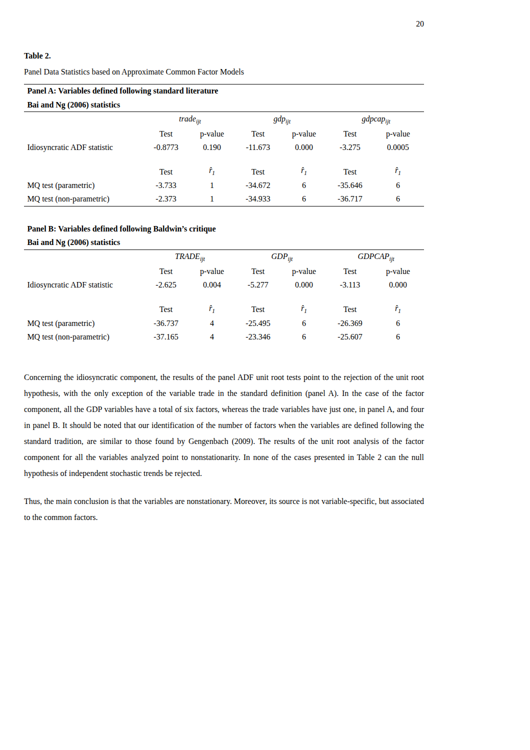20
Table 2.
Panel Data Statistics based on Approximate Common Factor Models
| Panel A: Variables defined following standard literature |
| Bai and Ng (2006) statistics |
| | trade ijt | gdp ijt | gdpcap ijt |
| | Test | p-value | Test | p-value | Test | p-value |
| Idiosyncratic ADF statistic | -0.8773 | 0.190 | -11.673 | 0.000 | -3.275 | 0.0005 |
| | Test | r̂ 1 | Test | r̂ 1 | Test | r̂ 1 |
| MQ test (parametric) | -3.733 | 1 | -34.672 | 6 | -35.646 | 6 |
| MQ test (non-parametric) | -2.373 | 1 | -34.933 | 6 | -36.717 | 6 |
| Panel B: Variables defined following Baldwin’s critique |
| Bai and Ng (2006) statistics |
| | TRADE ijt | GDP ijt | GDPCAP ijt |
| | Test | p-value | Test | p-value | Test | p-value |
| Idiosyncratic ADF statistic | -2.625 | 0.004 | -5.277 | 0.000 | -3.113 | 0.000 |
| | Test | r̂ 1 | Test | r̂ 1 | Test | r̂ 1 |
| MQ test (parametric) | -36.737 | 4 | -25.495 | 6 | -26.369 | 6 |
| MQ test (non-parametric) | -37.165 | 4 | -23.346 | 6 | -25.607 | 6 |
Concerning the idiosyncratic component, the results of the panel ADF unit root tests point to the rejection of the unit root hypothesis, with the only exception of the variable trade in the standard definition (panel A). In the case of the factor component, all the GDP variables have a total of six factors, whereas the trade variables have just one, in panel A, and four in panel B. It should be noted that our identification of the number of factors when the variables are defined following the standard tradition, are similar to those found by Gengenbach (2009). The results of the unit root analysis of the factor component for all the variables analyzed point to nonstationarity. In none of the cases presented in Table 2 can the null hypothesis of independent stochastic trends be rejected.
Thus, the main conclusion is that the variables are nonstationary. Moreover, its source is not variable-specific, but associated to the common factors.